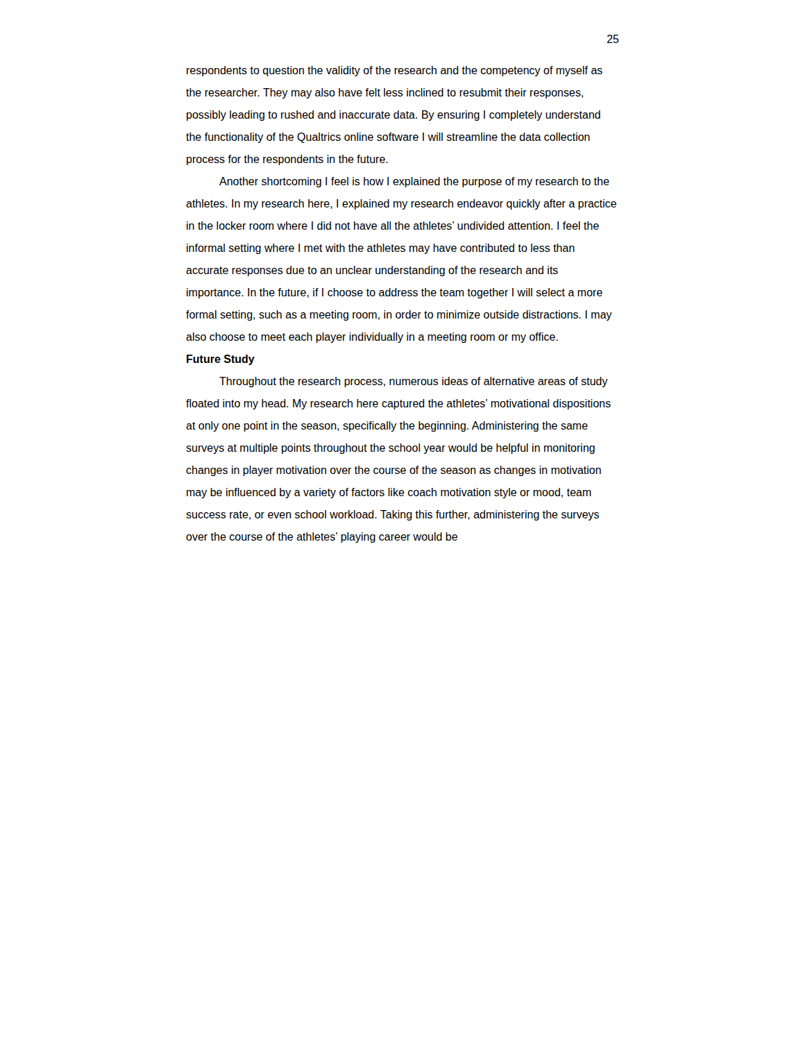25
respondents to question the validity of the research and the competency of myself as the researcher. They may also have felt less inclined to resubmit their responses, possibly leading to rushed and inaccurate data. By ensuring I completely understand the functionality of the Qualtrics online software I will streamline the data collection process for the respondents in the future.
Another shortcoming I feel is how I explained the purpose of my research to the athletes. In my research here, I explained my research endeavor quickly after a practice in the locker room where I did not have all the athletes’ undivided attention. I feel the informal setting where I met with the athletes may have contributed to less than accurate responses due to an unclear understanding of the research and its importance. In the future, if I choose to address the team together I will select a more formal setting, such as a meeting room, in order to minimize outside distractions. I may also choose to meet each player individually in a meeting room or my office.
Future Study
Throughout the research process, numerous ideas of alternative areas of study floated into my head. My research here captured the athletes’ motivational dispositions at only one point in the season, specifically the beginning. Administering the same surveys at multiple points throughout the school year would be helpful in monitoring changes in player motivation over the course of the season as changes in motivation may be influenced by a variety of factors like coach motivation style or mood, team success rate, or even school workload. Taking this further, administering the surveys over the course of the athletes’ playing career would be